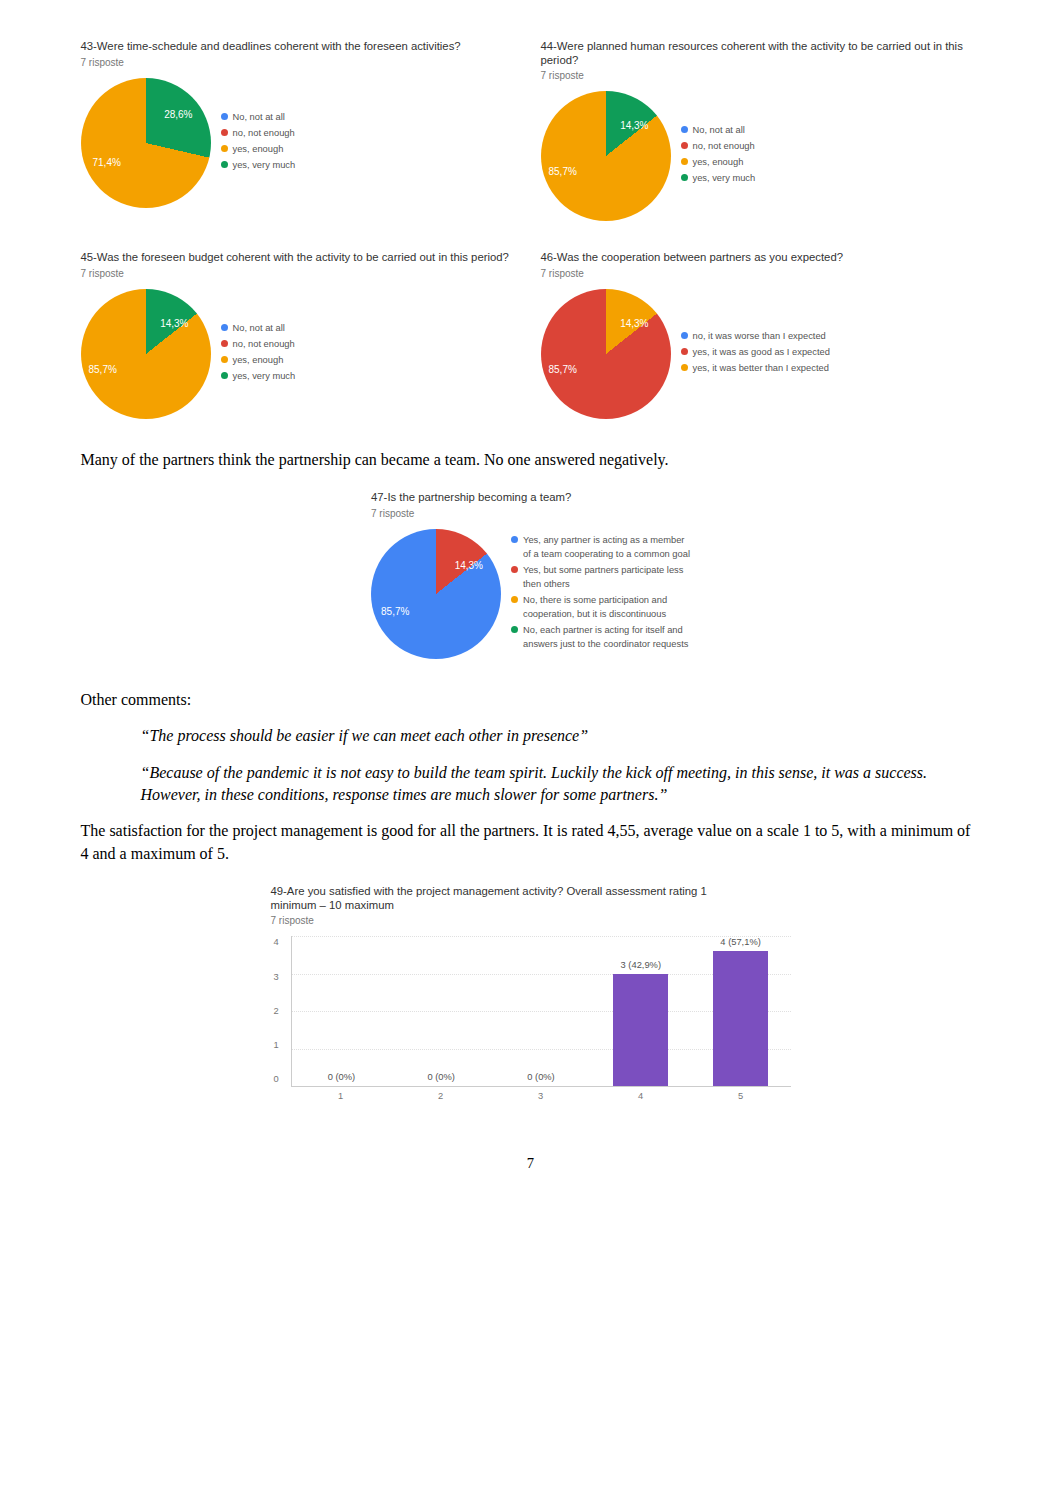43-Were time-schedule and deadlines coherent with the foreseen activities?
7 risposte
28,6% 71,4%
No, not at all
no, not enough
yes, enough
yes, very much
44-Were planned human resources coherent with the activity to be carried out in this period?
7 risposte
14,3% 85,7%
No, not at all
no, not enough
yes, enough
yes, very much
45-Was the foreseen budget coherent with the activity to be carried out in this period?
7 risposte
14,3% 85,7%
No, not at all
no, not enough
yes, enough
yes, very much
46-Was the cooperation between partners as you expected?
7 risposte
14,3% 85,7%
no, it was worse than I expected
yes, it was as good as I expected
yes, it was better than I expected
Many of the partners think the partnership can became a team. No one answered negatively.
47-Is the partnership becoming a team?
7 risposte
14,3% 85,7%
Yes, any partner is acting as a member
of a team cooperating to a common goal
Yes, but some partners participate less
then others
No, there is some participation and
cooperation, but it is discontinuous
No, each partner is acting for itself and
answers just to the coordinator requests
Other comments:
“The process should be easier if we can meet each other in presence”
“Because of the pandemic it is not easy to build the team spirit. Luckily the kick off meeting, in this sense, it was a success. However, in these conditions, response times are much slower for some partners.”
The satisfaction for the project management is good for all the partners. It is rated 4,55, average value on a scale 1 to 5, with a minimum of 4 and a maximum of 5.
49-Are you satisfied with the project management activity? Overall assessment rating 1
minimum – 10 maximum
7 risposte
4 3 2 1 0
0 (0%)
0 (0%)
0 (0%)
3 (42,9%)
4 (57,1%)
1
2
3
4
5
7